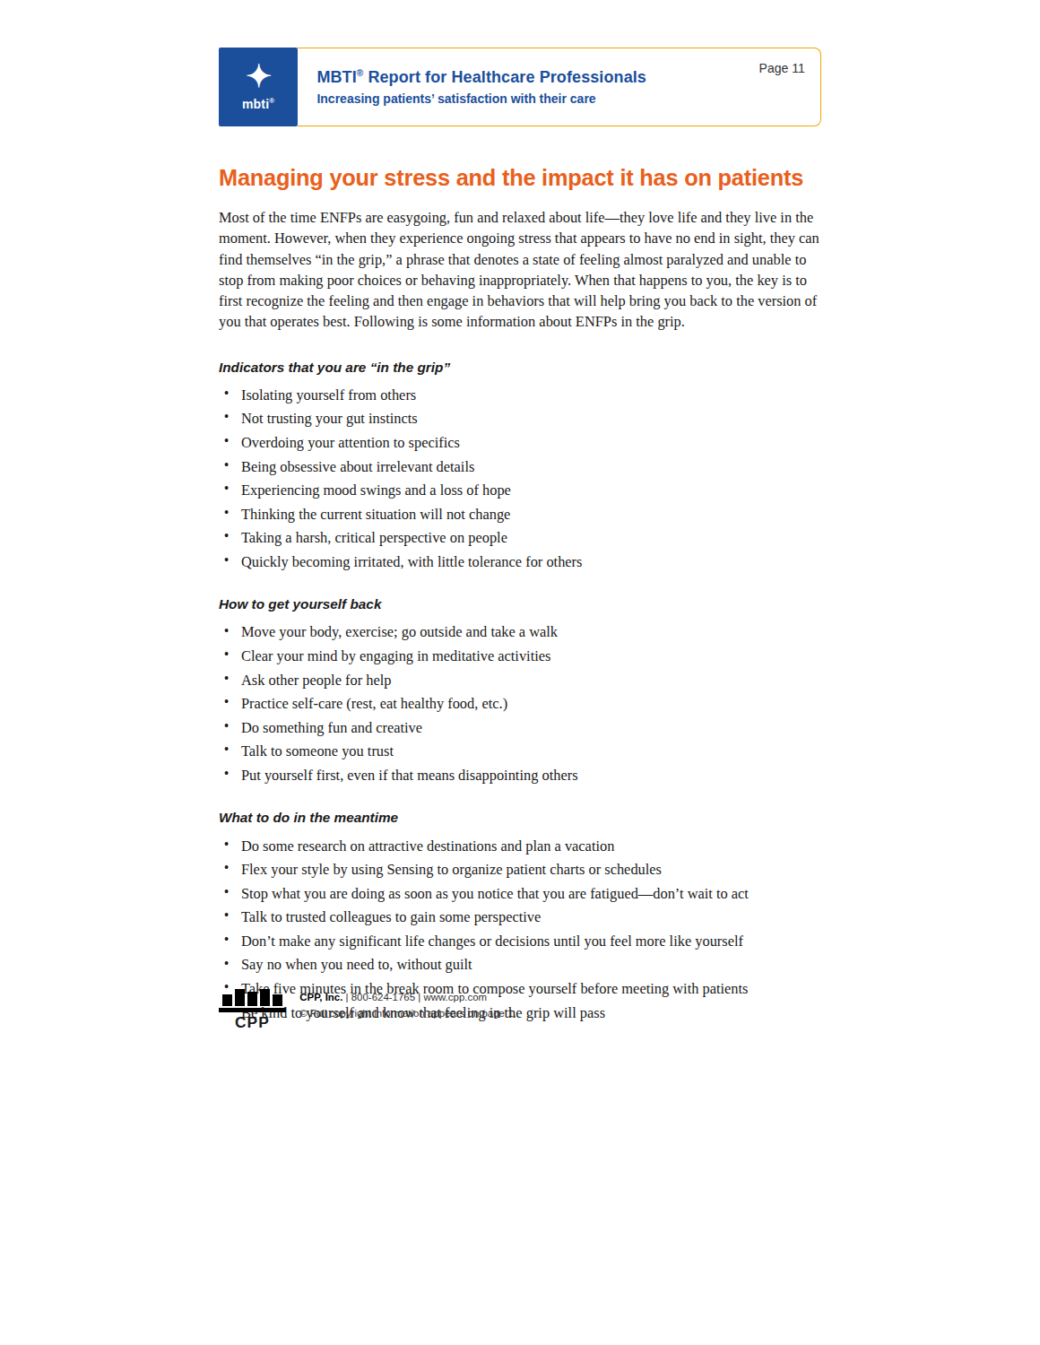✦
mbti®
MBTI® Report for Healthcare Professionals
Increasing patients’ satisfaction with their care
Page 11
Managing your stress and the impact it has on patients
Most of the time ENFPs are easygoing, fun and relaxed about life—they love life and they live in the moment. However, when they experience ongoing stress that appears to have no end in sight, they can find themselves “in the grip,” a phrase that denotes a state of feeling almost paralyzed and unable to stop from making poor choices or behaving inappropriately. When that happens to you, the key is to first recognize the feeling and then engage in behaviors that will help bring you back to the version of you that operates best. Following is some information about ENFPs in the grip.
Indicators that you are “in the grip”
Isolating yourself from others
Not trusting your gut instincts
Overdoing your attention to specifics
Being obsessive about irrelevant details
Experiencing mood swings and a loss of hope
Thinking the current situation will not change
Taking a harsh, critical perspective on people
Quickly becoming irritated, with little tolerance for others
How to get yourself back
Move your body, exercise; go outside and take a walk
Clear your mind by engaging in meditative activities
Ask other people for help
Practice self-care (rest, eat healthy food, etc.)
Do something fun and creative
Talk to someone you trust
Put yourself first, even if that means disappointing others
What to do in the meantime
Do some research on attractive destinations and plan a vacation
Flex your style by using Sensing to organize patient charts or schedules
Stop what you are doing as soon as you notice that you are fatigued—don’t wait to act
Talk to trusted colleagues to gain some perspective
Don’t make any significant life changes or decisions until you feel more like yourself
Say no when you need to, without guilt
Take five minutes in the break room to compose yourself before meeting with patients
Be kind to yourself and know that feeling in the grip will pass
CPP
CPP, Inc. | 800-624-1765 | www.cpp.com © Full copyright information appears on page 1.